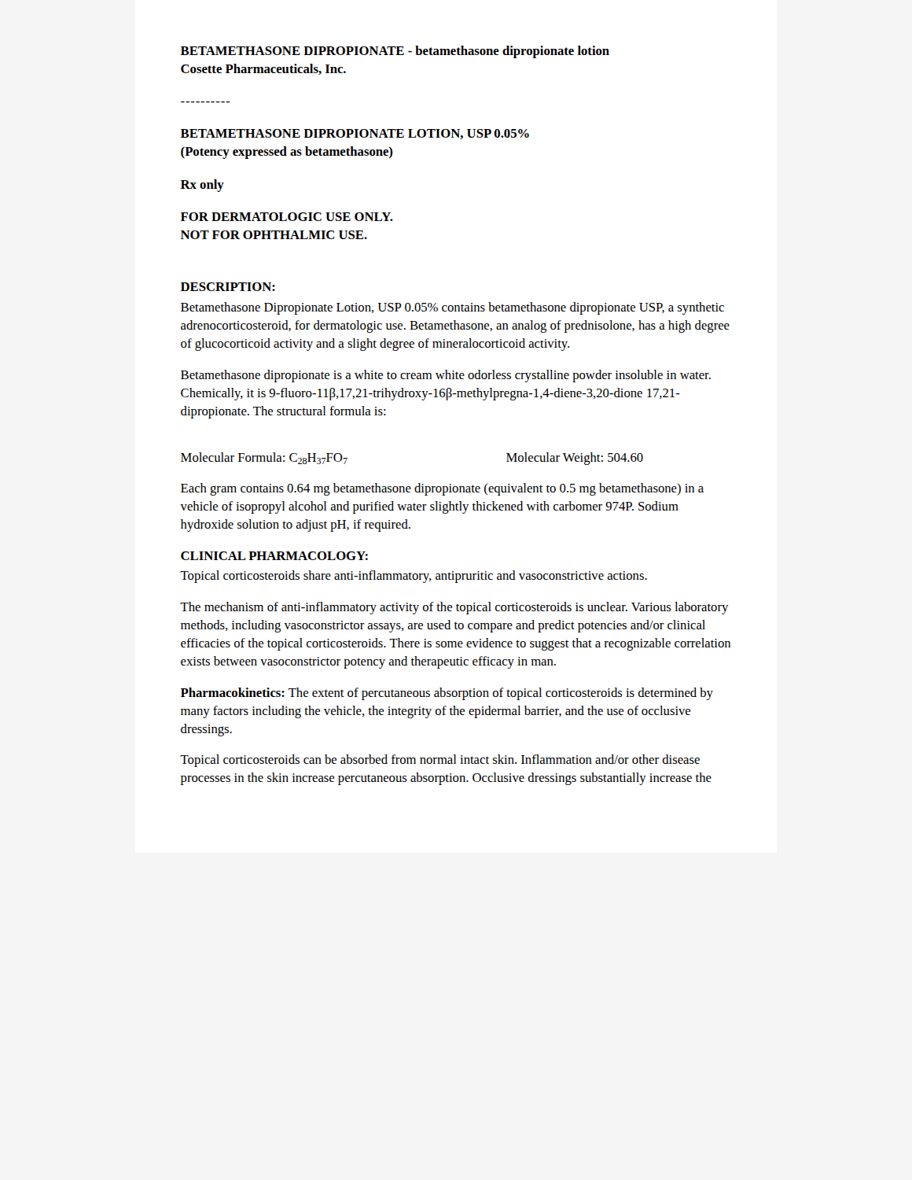BETAMETHASONE DIPROPIONATE - betamethasone dipropionate lotion
Cosette Pharmaceuticals, Inc.
----------
BETAMETHASONE DIPROPIONATE LOTION, USP 0.05%
(Potency expressed as betamethasone)
Rx only
FOR DERMATOLOGIC USE ONLY.
NOT FOR OPHTHALMIC USE.
DESCRIPTION:
Betamethasone Dipropionate Lotion, USP 0.05% contains betamethasone dipropionate USP, a synthetic adrenocorticosteroid, for dermatologic use. Betamethasone, an analog of prednisolone, has a high degree of glucocorticoid activity and a slight degree of mineralocorticoid activity.
Betamethasone dipropionate is a white to cream white odorless crystalline powder insoluble in water. Chemically, it is 9-fluoro-11β,17,21-trihydroxy-16β-methylpregna-1,4-diene-3,20-dione 17,21-dipropionate. The structural formula is:
Molecular Formula: C28H37FO7 Molecular Weight: 504.60
Each gram contains 0.64 mg betamethasone dipropionate (equivalent to 0.5 mg betamethasone) in a vehicle of isopropyl alcohol and purified water slightly thickened with carbomer 974P. Sodium hydroxide solution to adjust pH, if required.
CLINICAL PHARMACOLOGY:
Topical corticosteroids share anti-inflammatory, antipruritic and vasoconstrictive actions.
The mechanism of anti-inflammatory activity of the topical corticosteroids is unclear. Various laboratory methods, including vasoconstrictor assays, are used to compare and predict potencies and/or clinical efficacies of the topical corticosteroids. There is some evidence to suggest that a recognizable correlation exists between vasoconstrictor potency and therapeutic efficacy in man.
Pharmacokinetics: The extent of percutaneous absorption of topical corticosteroids is determined by many factors including the vehicle, the integrity of the epidermal barrier, and the use of occlusive dressings.
Topical corticosteroids can be absorbed from normal intact skin. Inflammation and/or other disease processes in the skin increase percutaneous absorption. Occlusive dressings substantially increase the